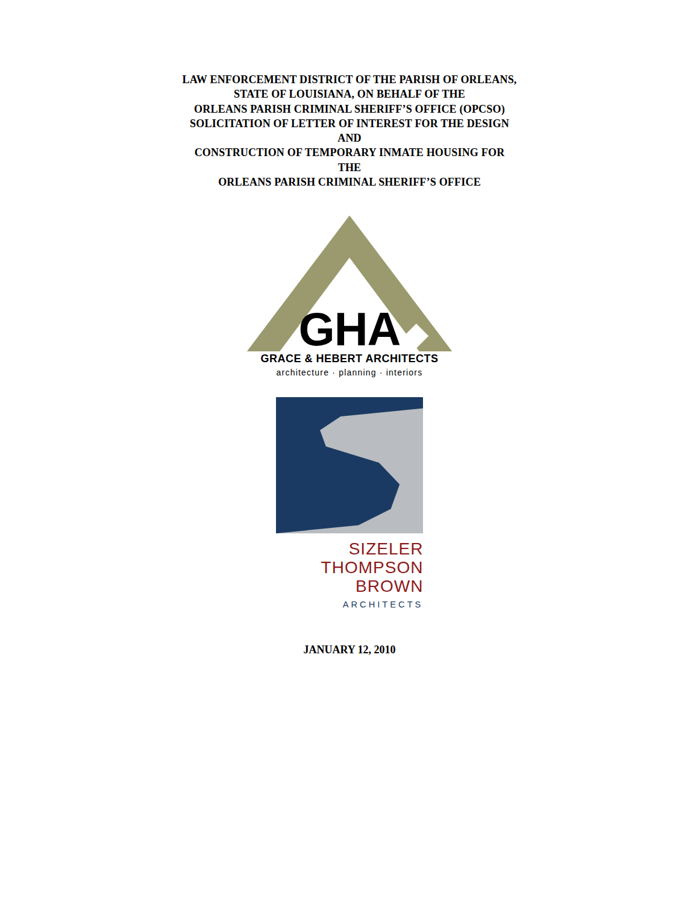Law Enforcement District of the Parish of Orleans,
State of Louisiana, on Behalf of the
Orleans Parish Criminal Sheriff’s Office (OPCSO)
Solicitation of Letter of Interest for the Design and
Construction of Temporary Inmate Housing for the
Orleans Parish Criminal Sheriff’s Office
GHA
GRACE & HEBERT ARCHITECTS
architecture · planning · interiors
SIZELER
THOMPSON
BROWN
ARCHITECTS
January 12, 2010